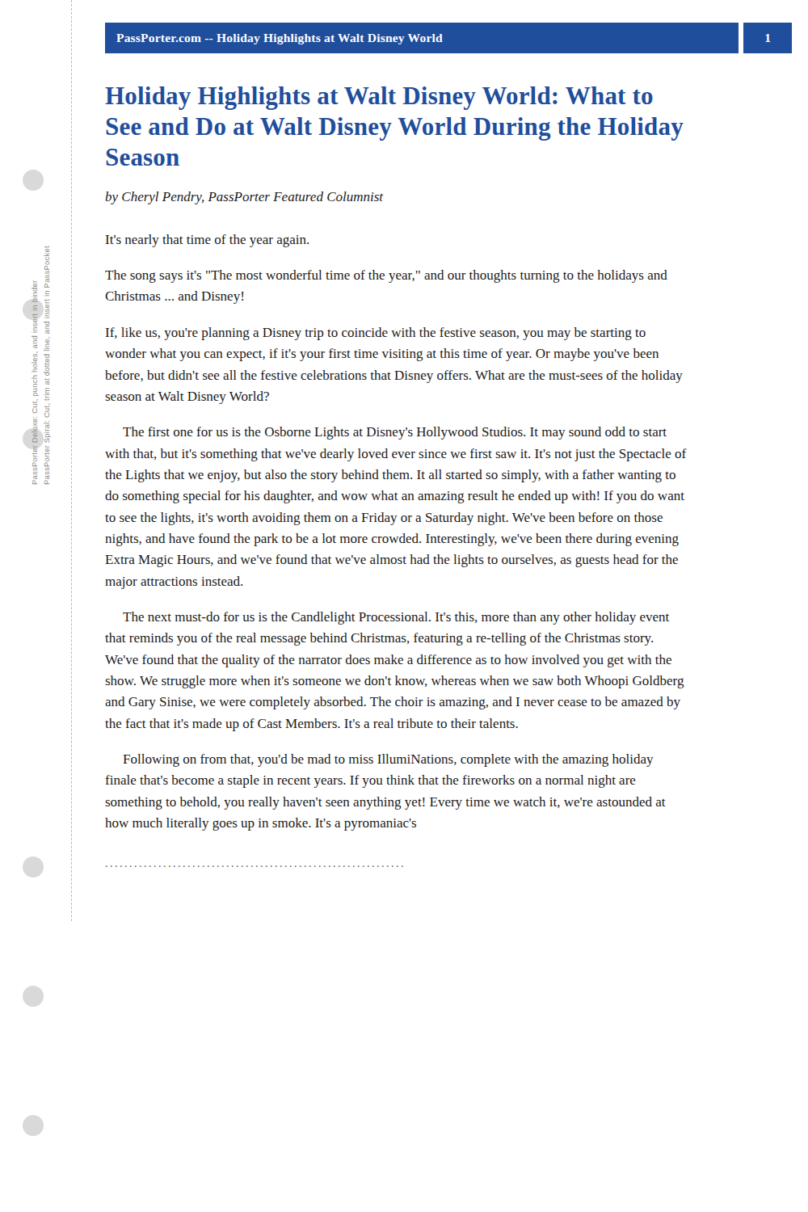PassPorter Deluxe: Cut, punch holes, and insert in binder PassPorter Spiral: Cut, trim at dotted line, and insert in PassPocket
PassPorter.com -- Holiday Highlights at Walt Disney World
1
Holiday Highlights at Walt Disney World: What to See and Do at Walt Disney World During the Holiday Season
by Cheryl Pendry, PassPorter Featured Columnist
It's nearly that time of the year again.
The song says it's "The most wonderful time of the year," and our thoughts turning to the holidays and Christmas ... and Disney!
If, like us, you're planning a Disney trip to coincide with the festive season, you may be starting to wonder what you can expect, if it's your first time visiting at this time of year. Or maybe you've been before, but didn't see all the festive celebrations that Disney offers. What are the must-sees of the holiday season at Walt Disney World?
The first one for us is the Osborne Lights at Disney's Hollywood Studios. It may sound odd to start with that, but it's something that we've dearly loved ever since we first saw it. It's not just the Spectacle of the Lights that we enjoy, but also the story behind them. It all started so simply, with a father wanting to do something special for his daughter, and wow what an amazing result he ended up with! If you do want to see the lights, it's worth avoiding them on a Friday or a Saturday night. We've been before on those nights, and have found the park to be a lot more crowded. Interestingly, we've been there during evening Extra Magic Hours, and we've found that we've almost had the lights to ourselves, as guests head for the major attractions instead.
The next must-do for us is the Candlelight Processional. It's this, more than any other holiday event that reminds you of the real message behind Christmas, featuring a re-telling of the Christmas story. We've found that the quality of the narrator does make a difference as to how involved you get with the show. We struggle more when it's someone we don't know, whereas when we saw both Whoopi Goldberg and Gary Sinise, we were completely absorbed. The choir is amazing, and I never cease to be amazed by the fact that it's made up of Cast Members. It's a real tribute to their talents.
Following on from that, you'd be mad to miss IllumiNations, complete with the amazing holiday finale that's become a staple in recent years. If you think that the fireworks on a normal night are something to behold, you really haven't seen anything yet! Every time we watch it, we're astounded at how much literally goes up in smoke. It's a pyromaniac's
..............................................................